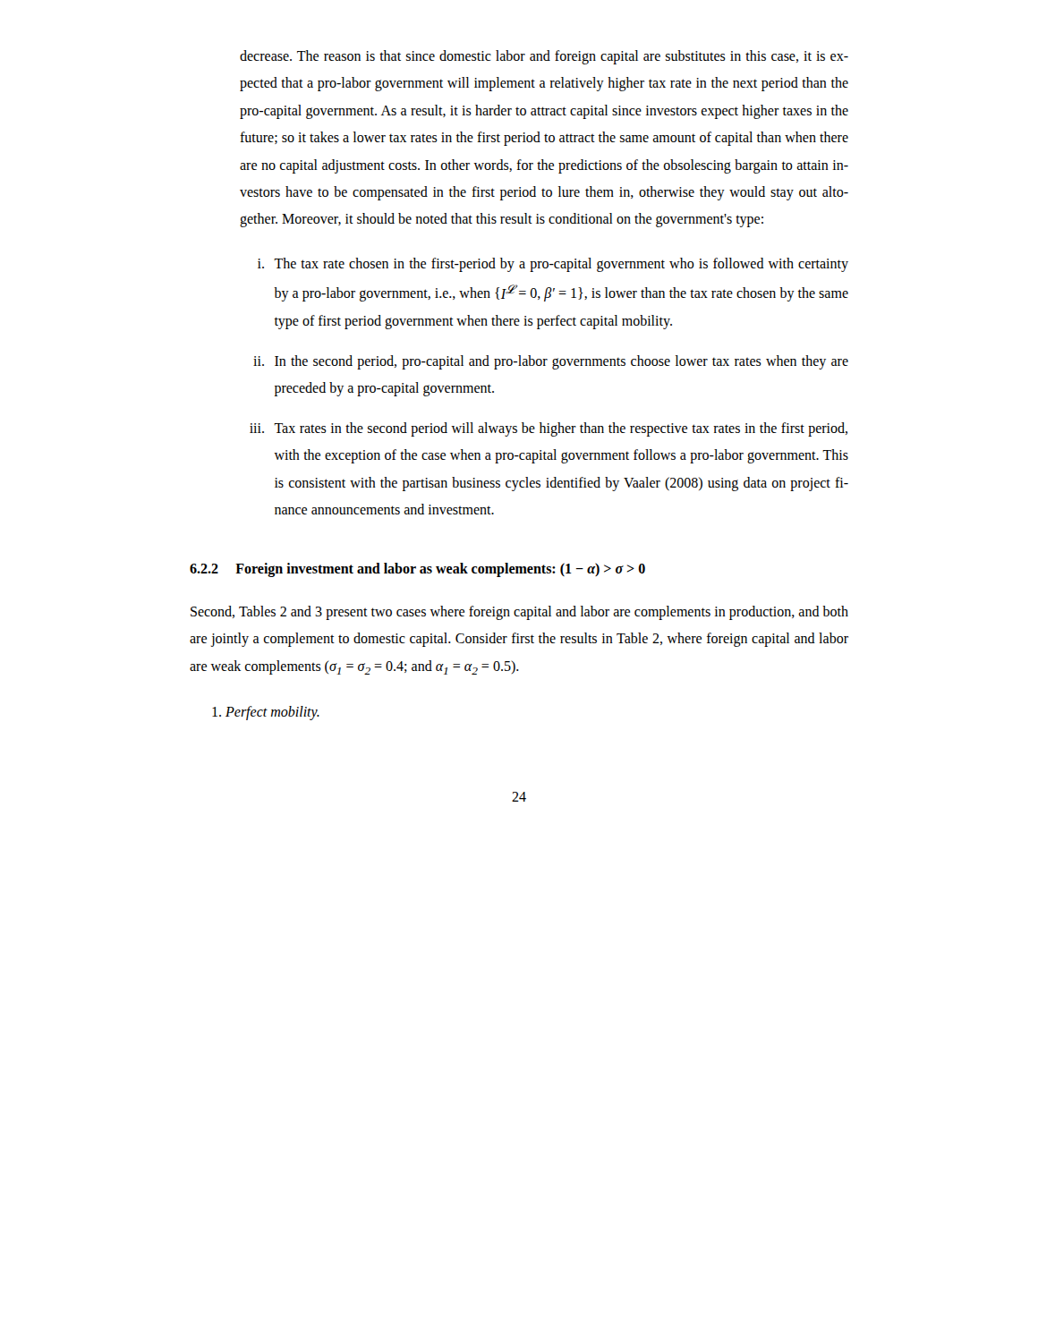decrease. The reason is that since domestic labor and foreign capital are substitutes in this case, it is expected that a pro-labor government will implement a relatively higher tax rate in the next period than the pro-capital government. As a result, it is harder to attract capital since investors expect higher taxes in the future; so it takes a lower tax rates in the first period to attract the same amount of capital than when there are no capital adjustment costs. In other words, for the predictions of the obsolescing bargain to attain investors have to be compensated in the first period to lure them in, otherwise they would stay out altogether. Moreover, it should be noted that this result is conditional on the government's type:
The tax rate chosen in the first-period by a pro-capital government who is followed with certainty by a pro-labor government, i.e., when {I𝓛 = 0, β′ = 1}, is lower than the tax rate chosen by the same type of first period government when there is perfect capital mobility.
In the second period, pro-capital and pro-labor governments choose lower tax rates when they are preceded by a pro-capital government.
Tax rates in the second period will always be higher than the respective tax rates in the first period, with the exception of the case when a pro-capital government follows a pro-labor government. This is consistent with the partisan business cycles identified by Vaaler (2008) using data on project finance announcements and investment.
6.2.2 Foreign investment and labor as weak complements: (1 − α) > σ > 0
Second, Tables 2 and 3 present two cases where foreign capital and labor are complements in production, and both are jointly a complement to domestic capital. Consider first the results in Table 2, where foreign capital and labor are weak complements (σ1 = σ2 = 0.4; and α1 = α2 = 0.5).
Perfect mobility.
24